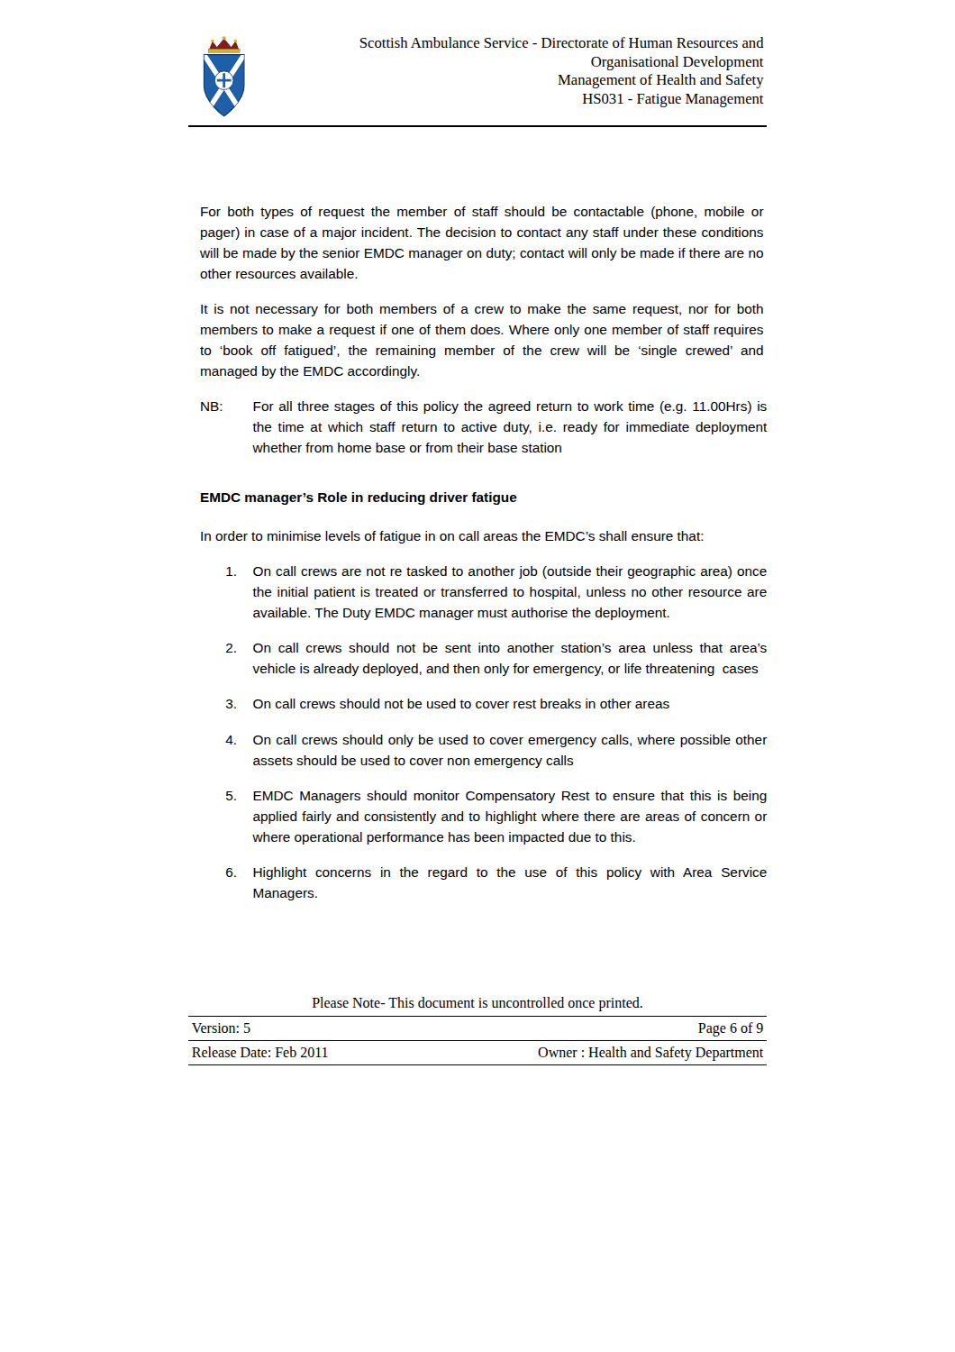Scottish Ambulance Service - Directorate of Human Resources and Organisational Development Management of Health and Safety HS031 - Fatigue Management
For both types of request the member of staff should be contactable (phone, mobile or pager) in case of a major incident. The decision to contact any staff under these conditions will be made by the senior EMDC manager on duty; contact will only be made if there are no other resources available.
It is not necessary for both members of a crew to make the same request, nor for both members to make a request if one of them does. Where only one member of staff requires to ‘book off fatigued’, the remaining member of the crew will be ‘single crewed’ and managed by the EMDC accordingly.
NB:
For all three stages of this policy the agreed return to work time (e.g. 11.00Hrs) is the time at which staff return to active duty, i.e. ready for immediate deployment whether from home base or from their base station
EMDC manager’s Role in reducing driver fatigue
In order to minimise levels of fatigue in on call areas the EMDC’s shall ensure that:
On call crews are not re tasked to another job (outside their geographic area) once the initial patient is treated or transferred to hospital, unless no other resource are available. The Duty EMDC manager must authorise the deployment.
On call crews should not be sent into another station’s area unless that area’s vehicle is already deployed, and then only for emergency, or life threatening cases
On call crews should not be used to cover rest breaks in other areas
On call crews should only be used to cover emergency calls, where possible other assets should be used to cover non emergency calls
EMDC Managers should monitor Compensatory Rest to ensure that this is being applied fairly and consistently and to highlight where there are areas of concern or where operational performance has been impacted due to this.
Highlight concerns in the regard to the use of this policy with Area Service Managers.
Please Note- This document is uncontrolled once printed.
| Version: 5 | Page 6 of 9 |
| Release Date: Feb 2011 | Owner : Health and Safety Department |